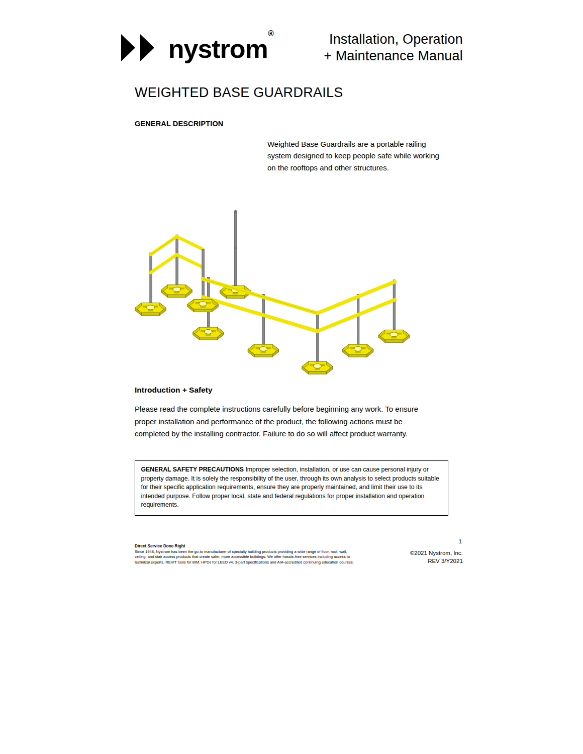nystrom®
Installation, Operation
+ Maintenance Manual
WEIGHTED BASE GUARDRAILS
GENERAL DESCRIPTION
Weighted Base Guardrails are a portable railing system designed to keep people safe while working on the rooftops and other structures.
Introduction + Safety
Please read the complete instructions carefully before beginning any work. To ensure proper installation and performance of the product, the following actions must be completed by the installing contractor. Failure to do so will affect product warranty.
GENERAL SAFETY PRECAUTIONS Improper selection, installation, or use can cause personal injury or property damage. It is solely the responsibility of the user, through its own analysis to select products suitable for their specific application requirements, ensure they are properly maintained, and limit their use to its intended purpose. Follow proper local, state and federal regulations for proper installation and operation requirements.
Direct Service Done Right
Since 1948, Nystrom has been the go-to manufacturer of specialty building products providing a wide range of floor, roof, wall, ceiling, and stair access products that create safer, more accessible buildings. We offer hassle-free services including access to technical experts, REVIT tools for BIM, HPDs for LEED v4, 3-part specifications and AIA-accredited continuing education courses.
1
©2021 Nystrom, Inc.
REV 3/Y2021